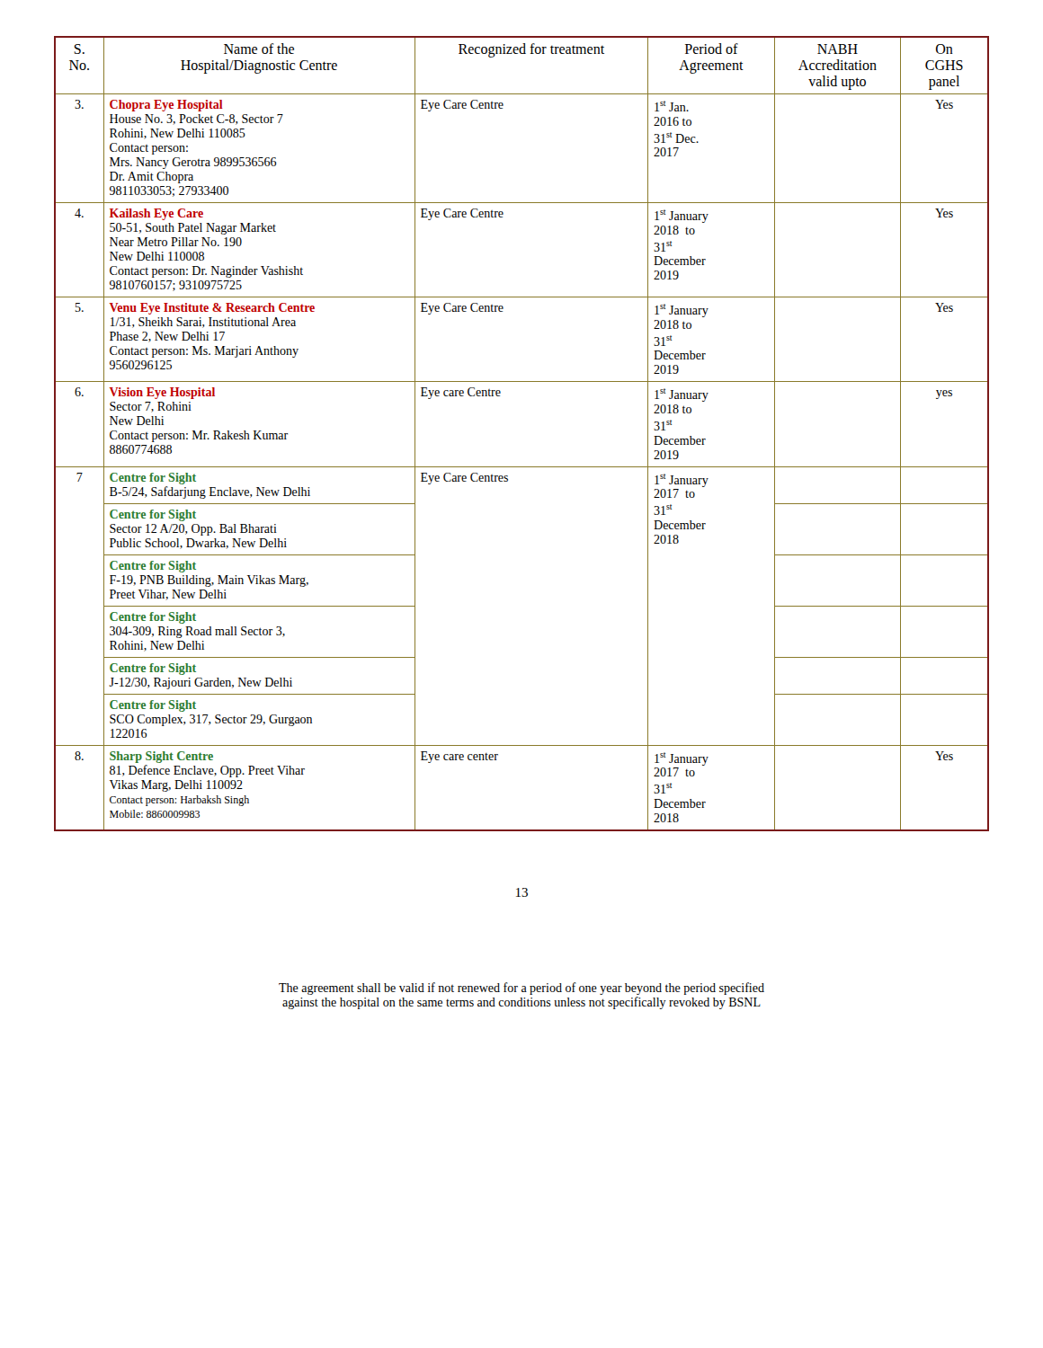| S. No. | Name of the Hospital/Diagnostic Centre | Recognized for treatment | Period of Agreement | NABH Accreditation valid upto | On CGHS panel |
| --- | --- | --- | --- | --- | --- |
| 3. | Chopra Eye Hospital House No. 3, Pocket C-8, Sector 7 Rohini, New Delhi 110085 Contact person: Mrs. Nancy Gerotra 9899536566 Dr. Amit Chopra 9811033053; 27933400 | Eye Care Centre | 1 st Jan. 2016 to 31 st Dec. 2017 | | Yes |
| 4. | Kailash Eye Care 50-51, South Patel Nagar Market Near Metro Pillar No. 190 New Delhi 110008 Contact person: Dr. Naginder Vashisht 9810760157; 9310975725 | Eye Care Centre | 1 st January 2018 to 31 st December 2019 | | Yes |
| 5. | Venu Eye Institute & Research Centre 1/31, Sheikh Sarai, Institutional Area Phase 2, New Delhi 17 Contact person: Ms. Marjari Anthony 9560296125 | Eye Care Centre | 1 st January 2018 to 31 st December 2019 | | Yes |
| 6. | Vision Eye Hospital Sector 7, Rohini New Delhi Contact person: Mr. Rakesh Kumar 8860774688 | Eye care Centre | 1 st January 2018 to 31 st December 2019 | | yes |
| 7 | Centre for Sight B-5/24, Safdarjung Enclave, New Delhi | Eye Care Centres | 1 st January 2017 to 31 st December 2018 | | |
| Centre for Sight Sector 12 A/20, Opp. Bal Bharati Public School, Dwarka, New Delhi | | |
| Centre for Sight F-19, PNB Building, Main Vikas Marg, Preet Vihar, New Delhi | | |
| Centre for Sight 304-309, Ring Road mall Sector 3, Rohini, New Delhi | | |
| Centre for Sight J-12/30, Rajouri Garden, New Delhi | | |
| Centre for Sight SCO Complex, 317, Sector 29, Gurgaon 122016 | | |
| 8. | Sharp Sight Centre 81, Defence Enclave, Opp. Preet Vihar Vikas Marg, Delhi 110092 Contact person: Harbaksh Singh Mobile: 8860009983 | Eye care center | 1 st January 2017 to 31 st December 2018 | | Yes |
13
The agreement shall be valid if not renewed for a period of one year beyond the period specified
against the hospital on the same terms and conditions unless not specifically revoked by BSNL